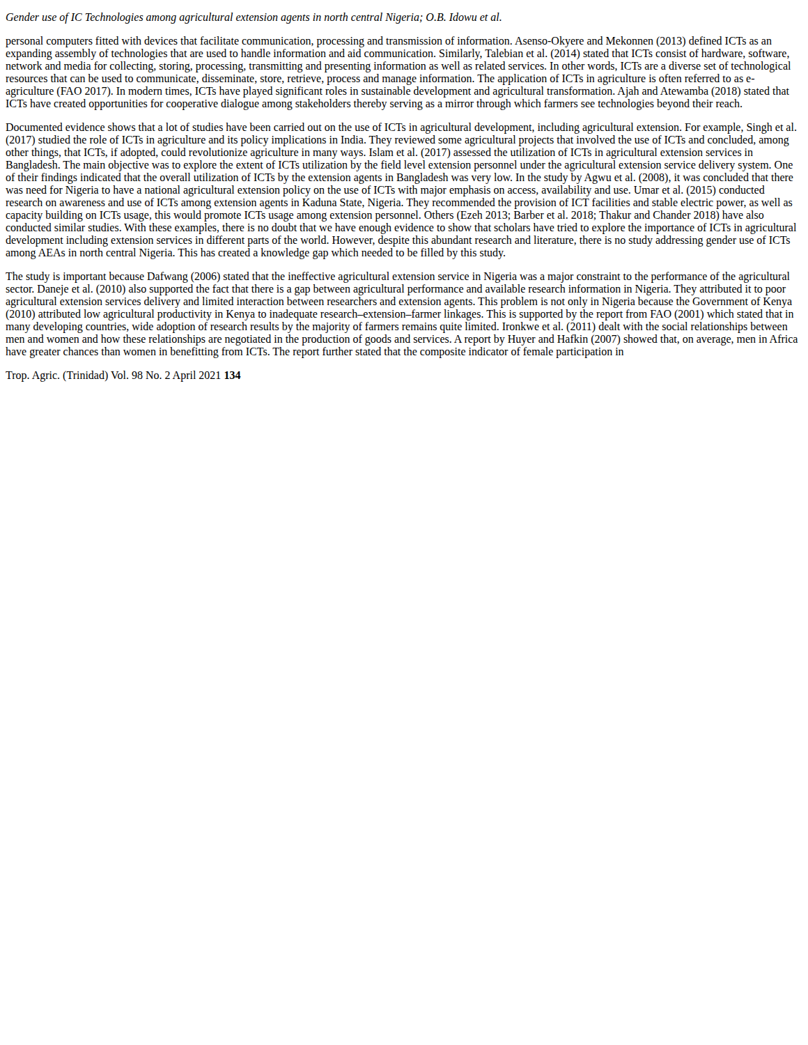Gender use of IC Technologies among agricultural extension agents in north central Nigeria; O.B. Idowu et al.
personal computers fitted with devices that facilitate communication, processing and transmission of information. Asenso-Okyere and Mekonnen (2013) defined ICTs as an expanding assembly of technologies that are used to handle information and aid communication. Similarly, Talebian et al. (2014) stated that ICTs consist of hardware, software, network and media for collecting, storing, processing, transmitting and presenting information as well as related services. In other words, ICTs are a diverse set of technological resources that can be used to communicate, disseminate, store, retrieve, process and manage information. The application of ICTs in agriculture is often referred to as e-agriculture (FAO 2017). In modern times, ICTs have played significant roles in sustainable development and agricultural transformation. Ajah and Atewamba (2018) stated that ICTs have created opportunities for cooperative dialogue among stakeholders thereby serving as a mirror through which farmers see technologies beyond their reach.
Documented evidence shows that a lot of studies have been carried out on the use of ICTs in agricultural development, including agricultural extension. For example, Singh et al. (2017) studied the role of ICTs in agriculture and its policy implications in India. They reviewed some agricultural projects that involved the use of ICTs and concluded, among other things, that ICTs, if adopted, could revolutionize agriculture in many ways. Islam et al. (2017) assessed the utilization of ICTs in agricultural extension services in Bangladesh. The main objective was to explore the extent of ICTs utilization by the field level extension personnel under the agricultural extension service delivery system. One of their findings indicated that the overall utilization of ICTs by the extension agents in Bangladesh was very low. In the study by Agwu et al. (2008), it was concluded that there was need for Nigeria to have a national agricultural extension policy on the use of ICTs with major emphasis on access, availability and use. Umar et al. (2015) conducted research on awareness and use of ICTs among extension agents in Kaduna State, Nigeria. They recommended the provision of ICT facilities and stable electric power, as well as capacity building on ICTs usage, this would promote ICTs usage among extension personnel. Others (Ezeh 2013; Barber et al. 2018; Thakur and Chander 2018) have also conducted similar studies. With these examples, there is no doubt that we have enough evidence to show that scholars have tried to explore the importance of ICTs in agricultural development including extension services in different parts of the world. However, despite this abundant research and literature, there is no study addressing gender use of ICTs among AEAs in north central Nigeria. This has created a knowledge gap which needed to be filled by this study.
The study is important because Dafwang (2006) stated that the ineffective agricultural extension service in Nigeria was a major constraint to the performance of the agricultural sector. Daneje et al. (2010) also supported the fact that there is a gap between agricultural performance and available research information in Nigeria. They attributed it to poor agricultural extension services delivery and limited interaction between researchers and extension agents. This problem is not only in Nigeria because the Government of Kenya (2010) attributed low agricultural productivity in Kenya to inadequate research–extension–farmer linkages. This is supported by the report from FAO (2001) which stated that in many developing countries, wide adoption of research results by the majority of farmers remains quite limited. Ironkwe et al. (2011) dealt with the social relationships between men and women and how these relationships are negotiated in the production of goods and services. A report by Huyer and Hafkin (2007) showed that, on average, men in Africa have greater chances than women in benefitting from ICTs. The report further stated that the composite indicator of female participation in
Trop. Agric. (Trinidad) Vol. 98 No. 2 April 2021 134